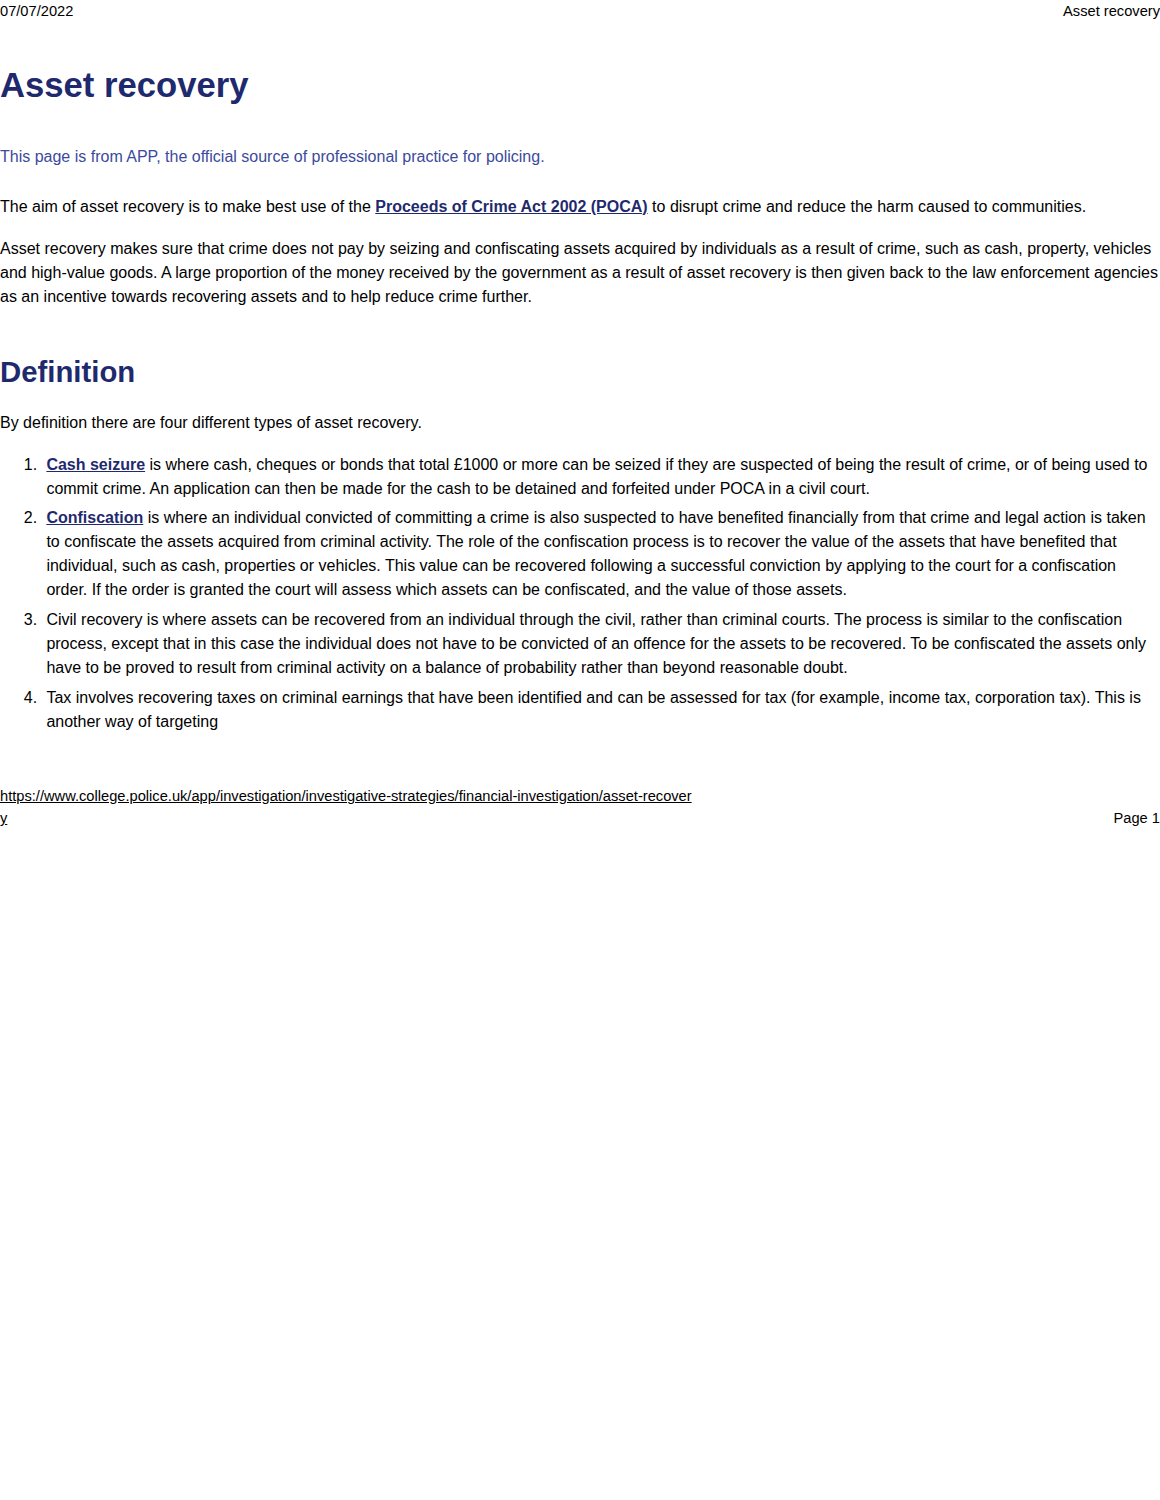07/07/2022 Asset recovery
Asset recovery
This page is from APP, the official source of professional practice for policing.
The aim of asset recovery is to make best use of the Proceeds of Crime Act 2002 (POCA) to disrupt crime and reduce the harm caused to communities.
Asset recovery makes sure that crime does not pay by seizing and confiscating assets acquired by individuals as a result of crime, such as cash, property, vehicles and high-value goods. A large proportion of the money received by the government as a result of asset recovery is then given back to the law enforcement agencies as an incentive towards recovering assets and to help reduce crime further.
Definition
By definition there are four different types of asset recovery.
Cash seizure is where cash, cheques or bonds that total £1000 or more can be seized if they are suspected of being the result of crime, or of being used to commit crime. An application can then be made for the cash to be detained and forfeited under POCA in a civil court.
Confiscation is where an individual convicted of committing a crime is also suspected to have benefited financially from that crime and legal action is taken to confiscate the assets acquired from criminal activity. The role of the confiscation process is to recover the value of the assets that have benefited that individual, such as cash, properties or vehicles. This value can be recovered following a successful conviction by applying to the court for a confiscation order. If the order is granted the court will assess which assets can be confiscated, and the value of those assets.
Civil recovery is where assets can be recovered from an individual through the civil, rather than criminal courts. The process is similar to the confiscation process, except that in this case the individual does not have to be convicted of an offence for the assets to be recovered. To be confiscated the assets only have to be proved to result from criminal activity on a balance of probability rather than beyond reasonable doubt.
Tax involves recovering taxes on criminal earnings that have been identified and can be assessed for tax (for example, income tax, corporation tax). This is another way of targeting
https://www.college.police.uk/app/investigation/investigative-strategies/financial-investigation/asset-recovery Page 1